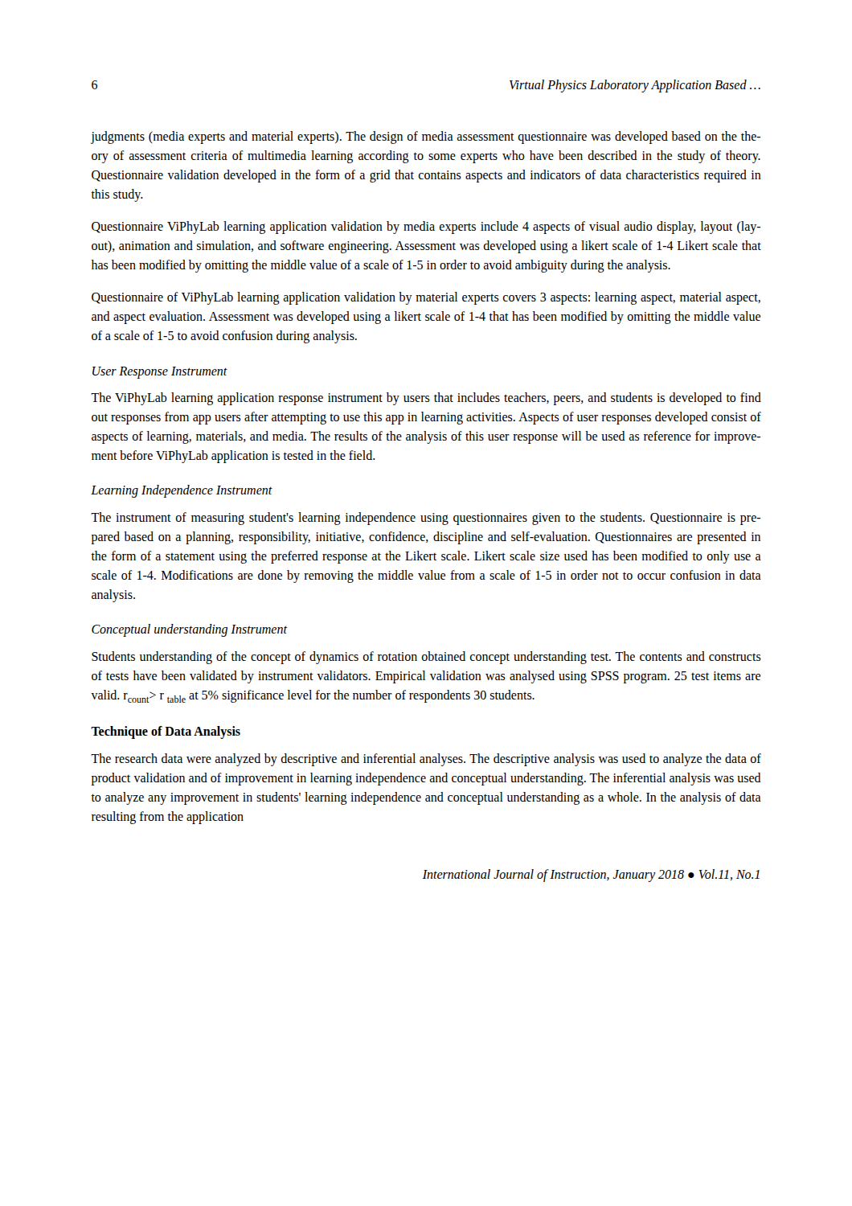6 Virtual Physics Laboratory Application Based …
judgments (media experts and material experts). The design of media assessment questionnaire was developed based on the theory of assessment criteria of multimedia learning according to some experts who have been described in the study of theory. Questionnaire validation developed in the form of a grid that contains aspects and indicators of data characteristics required in this study.
Questionnaire ViPhyLab learning application validation by media experts include 4 aspects of visual audio display, layout (layout), animation and simulation, and software engineering. Assessment was developed using a likert scale of 1-4 Likert scale that has been modified by omitting the middle value of a scale of 1-5 in order to avoid ambiguity during the analysis.
Questionnaire of ViPhyLab learning application validation by material experts covers 3 aspects: learning aspect, material aspect, and aspect evaluation. Assessment was developed using a likert scale of 1-4 that has been modified by omitting the middle value of a scale of 1-5 to avoid confusion during analysis.
User Response Instrument
The ViPhyLab learning application response instrument by users that includes teachers, peers, and students is developed to find out responses from app users after attempting to use this app in learning activities. Aspects of user responses developed consist of aspects of learning, materials, and media. The results of the analysis of this user response will be used as reference for improvement before ViPhyLab application is tested in the field.
Learning Independence Instrument
The instrument of measuring student's learning independence using questionnaires given to the students. Questionnaire is prepared based on a planning, responsibility, initiative, confidence, discipline and self-evaluation. Questionnaires are presented in the form of a statement using the preferred response at the Likert scale. Likert scale size used has been modified to only use a scale of 1-4. Modifications are done by removing the middle value from a scale of 1-5 in order not to occur confusion in data analysis.
Conceptual understanding Instrument
Students understanding of the concept of dynamics of rotation obtained concept understanding test. The contents and constructs of tests have been validated by instrument validators. Empirical validation was analysed using SPSS program. 25 test items are valid. rcount> r table at 5% significance level for the number of respondents 30 students.
Technique of Data Analysis
The research data were analyzed by descriptive and inferential analyses. The descriptive analysis was used to analyze the data of product validation and of improvement in learning independence and conceptual understanding. The inferential analysis was used to analyze any improvement in students' learning independence and conceptual understanding as a whole. In the analysis of data resulting from the application
International Journal of Instruction, January 2018 ● Vol.11, No.1